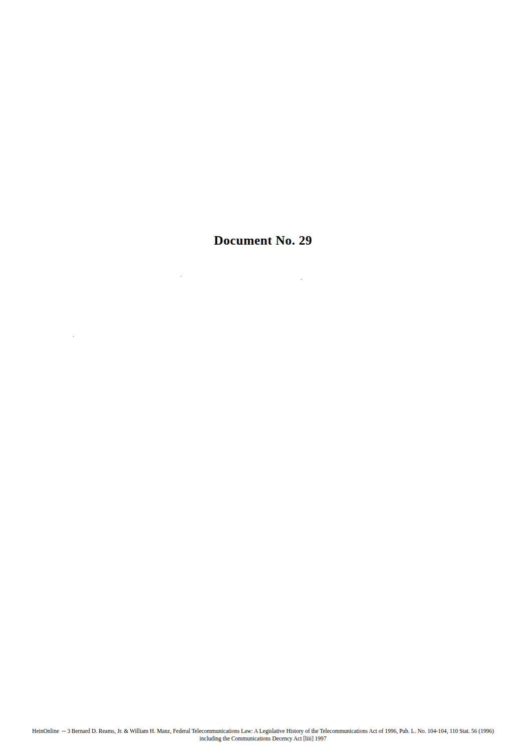Document No. 29
. . .
HeinOnline -- 3 Bernard D. Reams, Jr. & William H. Manz, Federal Telecommunications Law: A Legislative History of the Telecommunications Act of 1996, Pub. L. No. 104-104, 110 Stat. 56 (1996) including the Communications Decency Act [liii] 1997